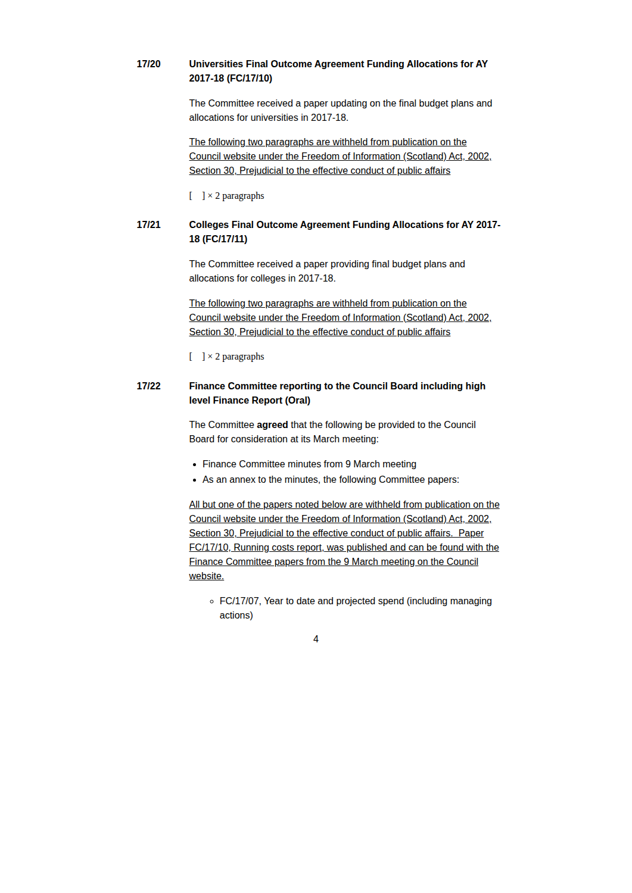17/20
Universities Final Outcome Agreement Funding Allocations for AY 2017-18 (FC/17/10)
The Committee received a paper updating on the final budget plans and allocations for universities in 2017-18.
The following two paragraphs are withheld from publication on the Council website under the Freedom of Information (Scotland) Act, 2002, Section 30, Prejudicial to the effective conduct of public affairs
[ ] × 2 paragraphs
17/21
Colleges Final Outcome Agreement Funding Allocations for AY 2017-18 (FC/17/11)
The Committee received a paper providing final budget plans and allocations for colleges in 2017-18.
The following two paragraphs are withheld from publication on the Council website under the Freedom of Information (Scotland) Act, 2002, Section 30, Prejudicial to the effective conduct of public affairs
[ ] × 2 paragraphs
17/22
Finance Committee reporting to the Council Board including high level Finance Report (Oral)
The Committee agreed that the following be provided to the Council Board for consideration at its March meeting:
Finance Committee minutes from 9 March meeting
As an annex to the minutes, the following Committee papers:
All but one of the papers noted below are withheld from publication on the Council website under the Freedom of Information (Scotland) Act, 2002, Section 30, Prejudicial to the effective conduct of public affairs. Paper FC/17/10, Running costs report, was published and can be found with the Finance Committee papers from the 9 March meeting on the Council website.
FC/17/07, Year to date and projected spend (including managing actions)
4